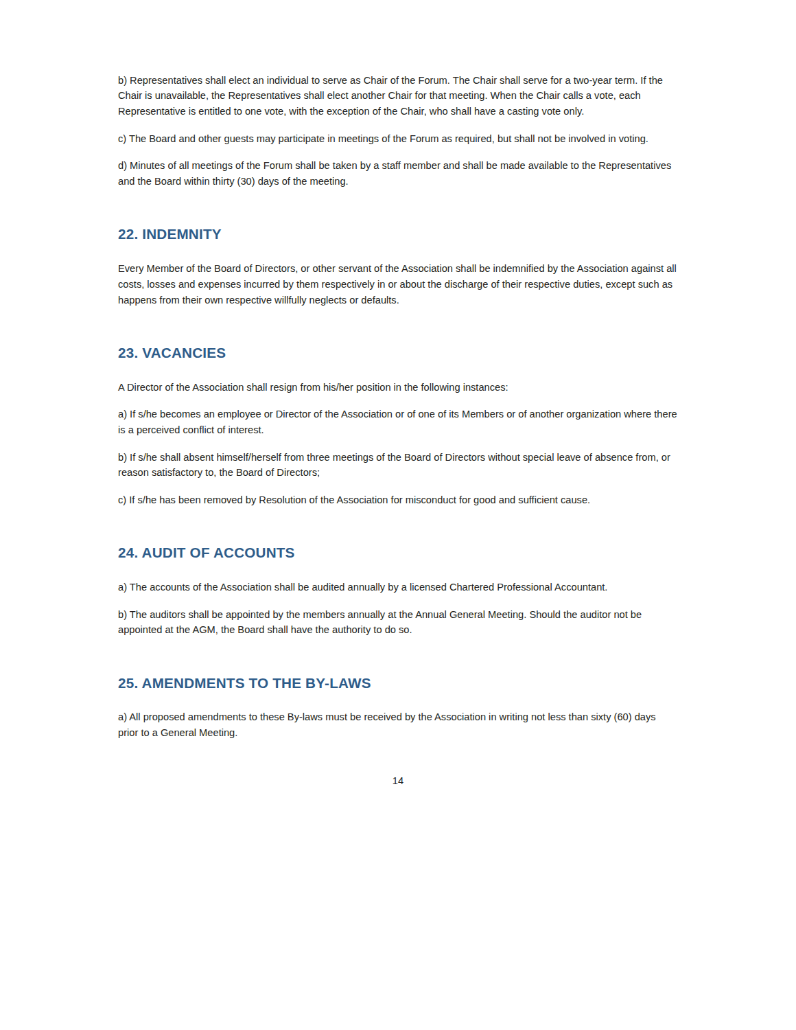b) Representatives shall elect an individual to serve as Chair of the Forum. The Chair shall serve for a two-year term. If the Chair is unavailable, the Representatives shall elect another Chair for that meeting. When the Chair calls a vote, each Representative is entitled to one vote, with the exception of the Chair, who shall have a casting vote only.
c) The Board and other guests may participate in meetings of the Forum as required, but shall not be involved in voting.
d) Minutes of all meetings of the Forum shall be taken by a staff member and shall be made available to the Representatives and the Board within thirty (30) days of the meeting.
22. INDEMNITY
Every Member of the Board of Directors, or other servant of the Association shall be indemnified by the Association against all costs, losses and expenses incurred by them respectively in or about the discharge of their respective duties, except such as happens from their own respective willfully neglects or defaults.
23. VACANCIES
A Director of the Association shall resign from his/her position in the following instances:
a) If s/he becomes an employee or Director of the Association or of one of its Members or of another organization where there is a perceived conflict of interest.
b) If s/he shall absent himself/herself from three meetings of the Board of Directors without special leave of absence from, or reason satisfactory to, the Board of Directors;
c) If s/he has been removed by Resolution of the Association for misconduct for good and sufficient cause.
24. AUDIT OF ACCOUNTS
a) The accounts of the Association shall be audited annually by a licensed Chartered Professional Accountant.
b) The auditors shall be appointed by the members annually at the Annual General Meeting. Should the auditor not be appointed at the AGM, the Board shall have the authority to do so.
25. AMENDMENTS TO THE BY-LAWS
a) All proposed amendments to these By-laws must be received by the Association in writing not less than sixty (60) days prior to a General Meeting.
14